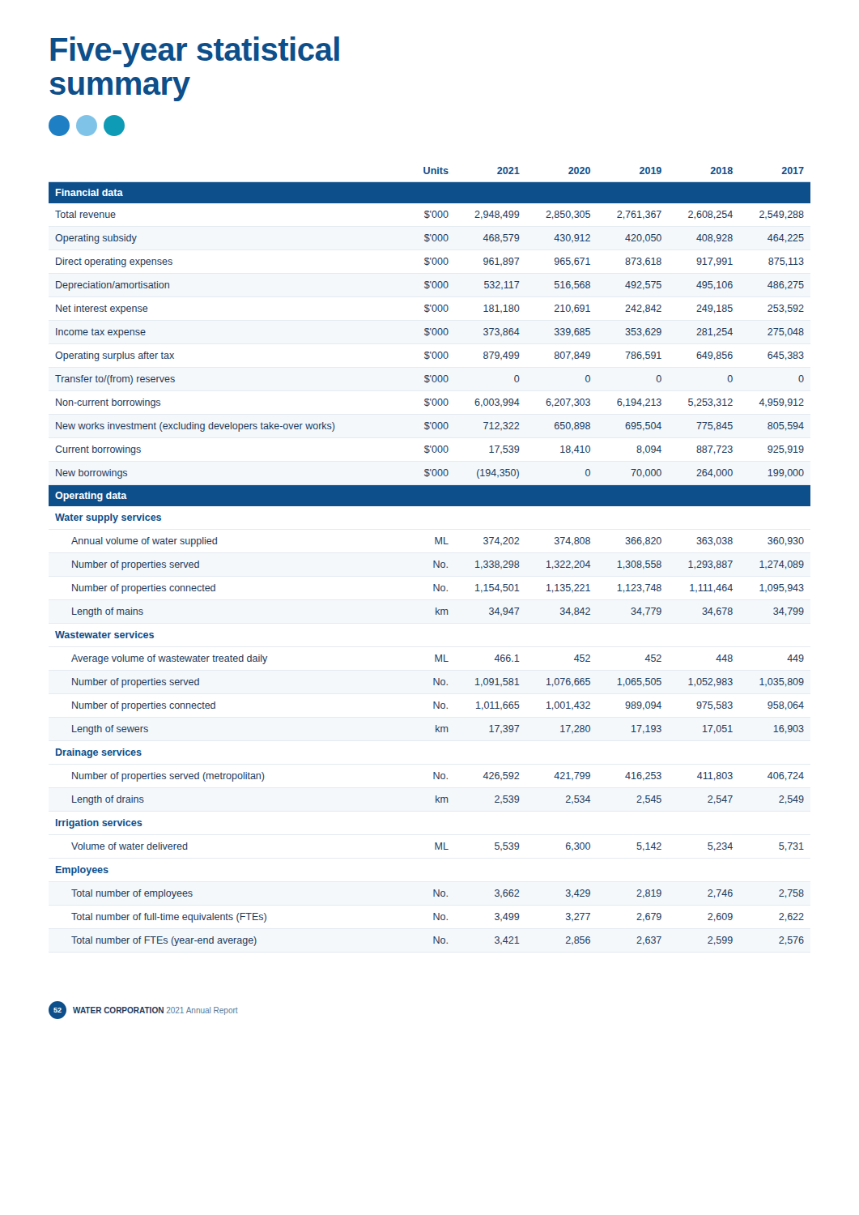Five-year statistical
summary
| | Units | 2021 | 2020 | 2019 | 2018 | 2017 |
| --- | --- | --- | --- | --- | --- | --- |
| Financial data |
| Total revenue | $'000 | 2,948,499 | 2,850,305 | 2,761,367 | 2,608,254 | 2,549,288 |
| Operating subsidy | $'000 | 468,579 | 430,912 | 420,050 | 408,928 | 464,225 |
| Direct operating expenses | $'000 | 961,897 | 965,671 | 873,618 | 917,991 | 875,113 |
| Depreciation/amortisation | $'000 | 532,117 | 516,568 | 492,575 | 495,106 | 486,275 |
| Net interest expense | $'000 | 181,180 | 210,691 | 242,842 | 249,185 | 253,592 |
| Income tax expense | $'000 | 373,864 | 339,685 | 353,629 | 281,254 | 275,048 |
| Operating surplus after tax | $'000 | 879,499 | 807,849 | 786,591 | 649,856 | 645,383 |
| Transfer to/(from) reserves | $'000 | 0 | 0 | 0 | 0 | 0 |
| Non-current borrowings | $'000 | 6,003,994 | 6,207,303 | 6,194,213 | 5,253,312 | 4,959,912 |
| New works investment (excluding developers take-over works) | $'000 | 712,322 | 650,898 | 695,504 | 775,845 | 805,594 |
| Current borrowings | $'000 | 17,539 | 18,410 | 8,094 | 887,723 | 925,919 |
| New borrowings | $'000 | (194,350) | 0 | 70,000 | 264,000 | 199,000 |
| Operating data |
| Water supply services |
| Annual volume of water supplied | ML | 374,202 | 374,808 | 366,820 | 363,038 | 360,930 |
| Number of properties served | No. | 1,338,298 | 1,322,204 | 1,308,558 | 1,293,887 | 1,274,089 |
| Number of properties connected | No. | 1,154,501 | 1,135,221 | 1,123,748 | 1,111,464 | 1,095,943 |
| Length of mains | km | 34,947 | 34,842 | 34,779 | 34,678 | 34,799 |
| Wastewater services |
| Average volume of wastewater treated daily | ML | 466.1 | 452 | 452 | 448 | 449 |
| Number of properties served | No. | 1,091,581 | 1,076,665 | 1,065,505 | 1,052,983 | 1,035,809 |
| Number of properties connected | No. | 1,011,665 | 1,001,432 | 989,094 | 975,583 | 958,064 |
| Length of sewers | km | 17,397 | 17,280 | 17,193 | 17,051 | 16,903 |
| Drainage services |
| Number of properties served (metropolitan) | No. | 426,592 | 421,799 | 416,253 | 411,803 | 406,724 |
| Length of drains | km | 2,539 | 2,534 | 2,545 | 2,547 | 2,549 |
| Irrigation services |
| Volume of water delivered | ML | 5,539 | 6,300 | 5,142 | 5,234 | 5,731 |
| Employees |
| Total number of employees | No. | 3,662 | 3,429 | 2,819 | 2,746 | 2,758 |
| Total number of full-time equivalents (FTEs) | No. | 3,499 | 3,277 | 2,679 | 2,609 | 2,622 |
| Total number of FTEs (year-end average) | No. | 3,421 | 2,856 | 2,637 | 2,599 | 2,576 |
52 WATER CORPORATION 2021 Annual Report